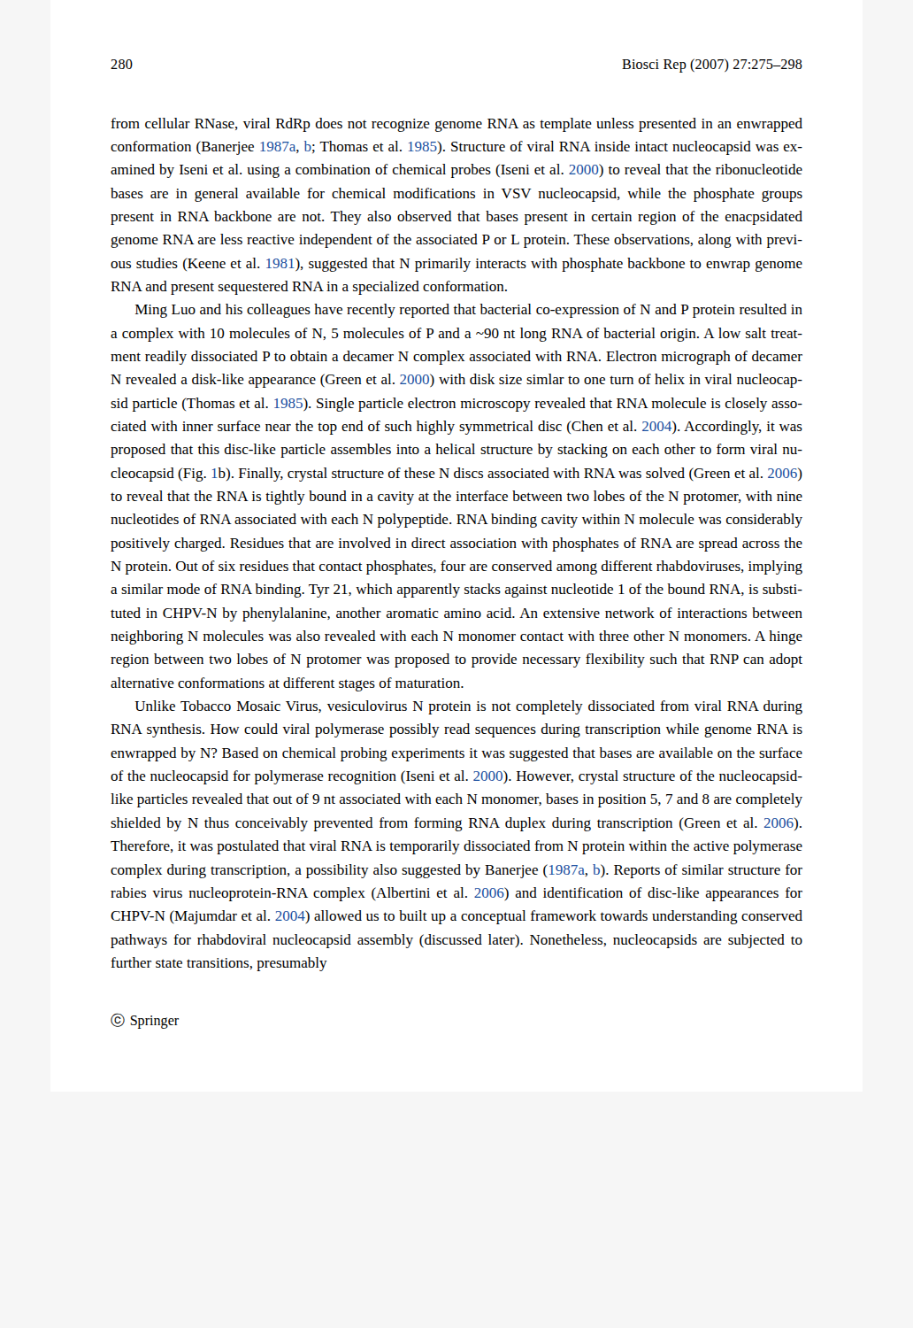280 Biosci Rep (2007) 27:275–298
from cellular RNase, viral RdRp does not recognize genome RNA as template unless presented in an enwrapped conformation (Banerjee 1987a, b; Thomas et al. 1985). Structure of viral RNA inside intact nucleocapsid was examined by Iseni et al. using a combination of chemical probes (Iseni et al. 2000) to reveal that the ribonucleotide bases are in general available for chemical modifications in VSV nucleocapsid, while the phosphate groups present in RNA backbone are not. They also observed that bases present in certain region of the enacpsidated genome RNA are less reactive independent of the associated P or L protein. These observations, along with previous studies (Keene et al. 1981), suggested that N primarily interacts with phosphate backbone to enwrap genome RNA and present sequestered RNA in a specialized conformation.
Ming Luo and his colleagues have recently reported that bacterial co-expression of N and P protein resulted in a complex with 10 molecules of N, 5 molecules of P and a ~90 nt long RNA of bacterial origin. A low salt treatment readily dissociated P to obtain a decamer N complex associated with RNA. Electron micrograph of decamer N revealed a disk-like appearance (Green et al. 2000) with disk size simlar to one turn of helix in viral nucleocapsid particle (Thomas et al. 1985). Single particle electron microscopy revealed that RNA molecule is closely associated with inner surface near the top end of such highly symmetrical disc (Chen et al. 2004). Accordingly, it was proposed that this disc-like particle assembles into a helical structure by stacking on each other to form viral nucleocapsid (Fig. 1b). Finally, crystal structure of these N discs associated with RNA was solved (Green et al. 2006) to reveal that the RNA is tightly bound in a cavity at the interface between two lobes of the N protomer, with nine nucleotides of RNA associated with each N polypeptide. RNA binding cavity within N molecule was considerably positively charged. Residues that are involved in direct association with phosphates of RNA are spread across the N protein. Out of six residues that contact phosphates, four are conserved among different rhabdoviruses, implying a similar mode of RNA binding. Tyr 21, which apparently stacks against nucleotide 1 of the bound RNA, is substituted in CHPV-N by phenylalanine, another aromatic amino acid. An extensive network of interactions between neighboring N molecules was also revealed with each N monomer contact with three other N monomers. A hinge region between two lobes of N protomer was proposed to provide necessary flexibility such that RNP can adopt alternative conformations at different stages of maturation.
Unlike Tobacco Mosaic Virus, vesiculovirus N protein is not completely dissociated from viral RNA during RNA synthesis. How could viral polymerase possibly read sequences during transcription while genome RNA is enwrapped by N? Based on chemical probing experiments it was suggested that bases are available on the surface of the nucleocapsid for polymerase recognition (Iseni et al. 2000). However, crystal structure of the nucleocapsid-like particles revealed that out of 9 nt associated with each N monomer, bases in position 5, 7 and 8 are completely shielded by N thus conceivably prevented from forming RNA duplex during transcription (Green et al. 2006). Therefore, it was postulated that viral RNA is temporarily dissociated from N protein within the active polymerase complex during transcription, a possibility also suggested by Banerjee (1987a, b). Reports of similar structure for rabies virus nucleoprotein-RNA complex (Albertini et al. 2006) and identification of disc-like appearances for CHPV-N (Majumdar et al. 2004) allowed us to built up a conceptual framework towards understanding conserved pathways for rhabdoviral nucleocapsid assembly (discussed later). Nonetheless, nucleocapsids are subjected to further state transitions, presumably
ⓒSpringer